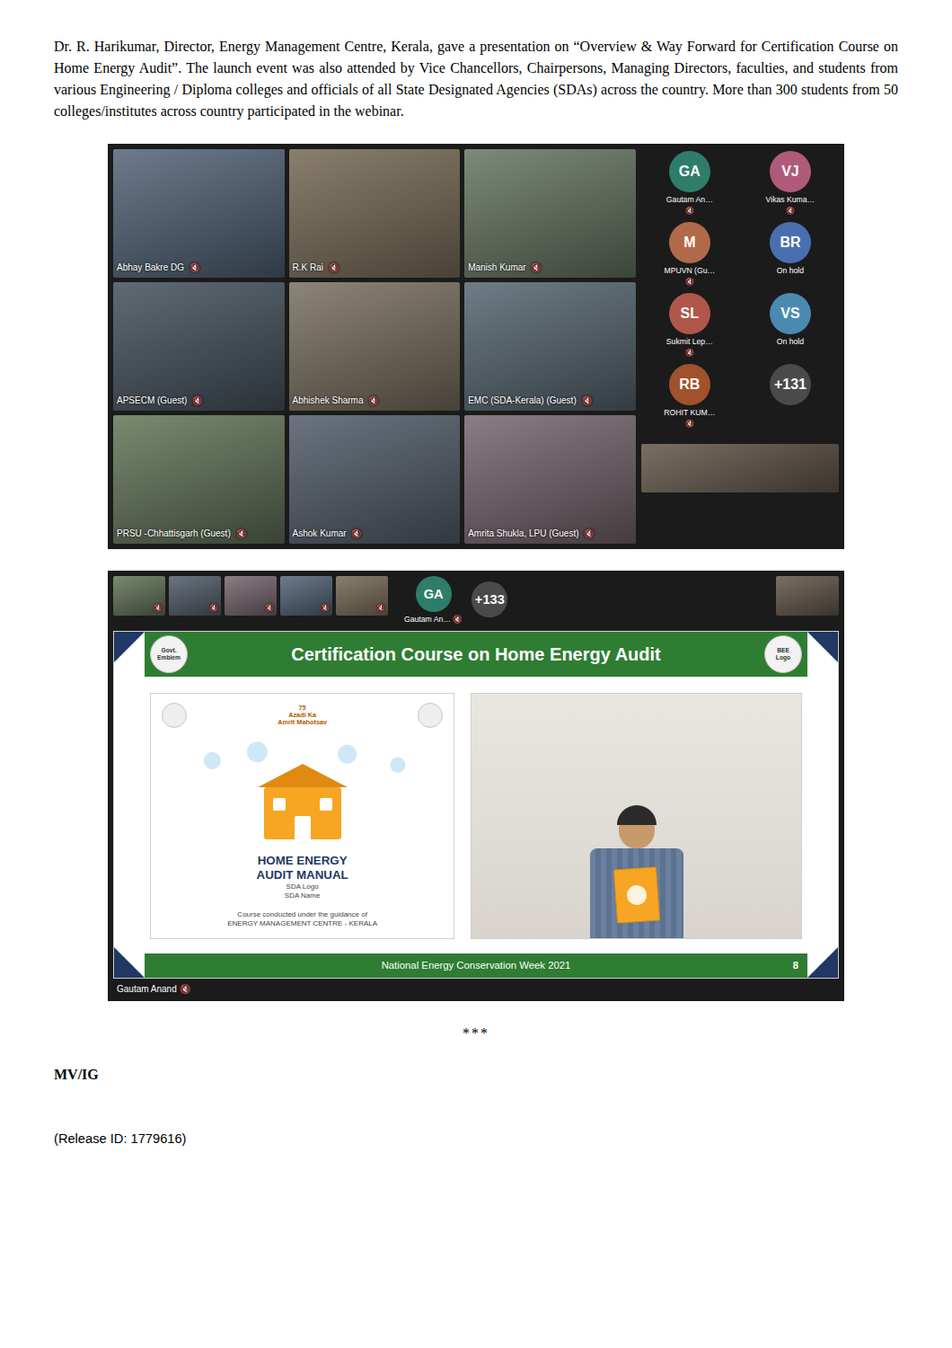Dr. R. Harikumar, Director, Energy Management Centre, Kerala, gave a presentation on “Overview & Way Forward for Certification Course on Home Energy Audit”. The launch event was also attended by Vice Chancellors, Chairpersons, Managing Directors, faculties, and students from various Engineering / Diploma colleges and officials of all State Designated Agencies (SDAs) across the country. More than 300 students from 50 colleges/institutes across country participated in the webinar.
Abhay Bakre DG 🔇
R.K Rai 🔇
Manish Kumar 🔇
APSECM (Guest) 🔇
Abhishek Sharma 🔇
EMC (SDA-Kerala) (Guest) 🔇
PRSU -Chhattisgarh (Guest) 🔇
Ashok Kumar 🔇
Amrita Shukla, LPU (Guest) 🔇
GA
Gautam An… 🔇
VJ
Vikas Kuma… 🔇
M
MPUVN (Gu… 🔇
BR
On hold
SL
Sukmit Lep… 🔇
VS
On hold
RB
ROHIT KUM… 🔇
+131
🔇
🔇
🔇
🔇
🔇
GA
Gautam An… 🔇
+133
Govt.
Emblem Certification Course on Home Energy Audit BEE
Logo
75
Azadi Ka
Amrit Mahotsav
HOME ENERGY
AUDIT MANUAL
SDA Logo
SDA Name
Course conducted under the guidance of
ENERGY MANAGEMENT CENTRE - KERALA
National Energy Conservation Week 2021 8
Gautam Anand 🔇
***
MV/IG
(Release ID: 1779616)